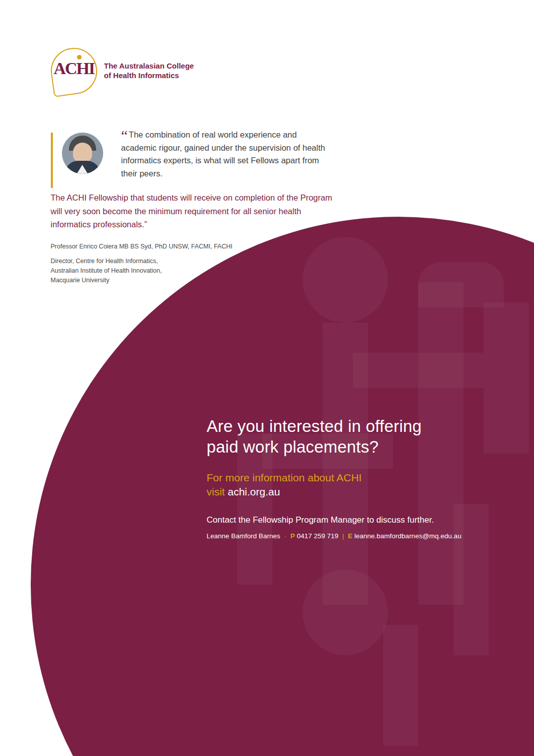ACHI
The Australasian College
of Health Informatics
“The combination of real world experience and academic rigour, gained under the supervision of health informatics experts, is what will set Fellows apart from their peers.
The ACHI Fellowship that students will receive on completion of the Program will very soon become the minimum requirement for all senior health informatics professionals.”
Professor Enrico Coiera MB BS Syd, PhD UNSW, FACMI, FACHI
Director, Centre for Health Informatics,
Australian Institute of Health Innovation,
Macquarie University
Are you interested in offering
paid work placements?
For more information about ACHI
visit achi.org.au
Contact the Fellowship Program Manager to discuss further.
Leanne Bamford Barnes · P 0417 259 719 | E leanne.bamfordbarnes@mq.edu.au